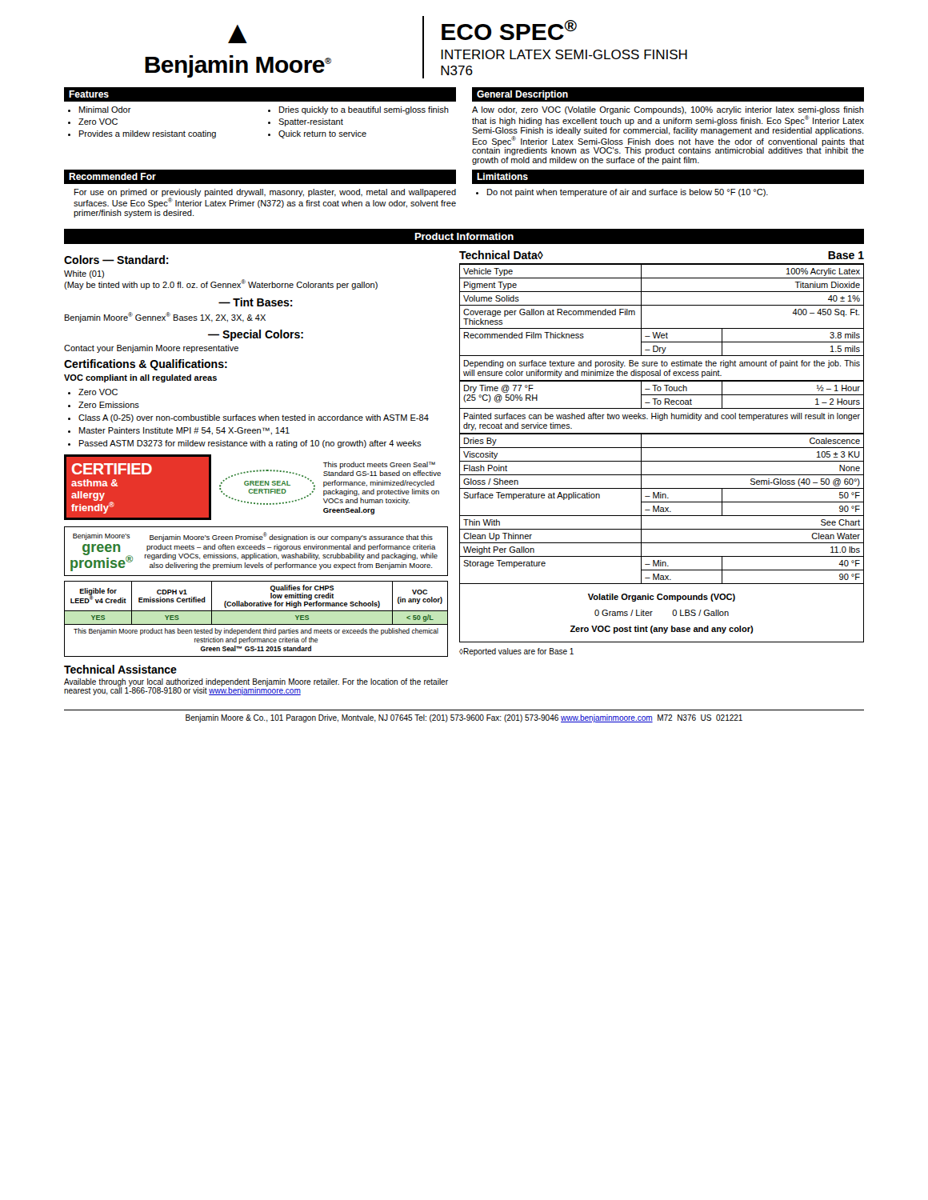▲
Benjamin Moore®
ECO SPEC®
INTERIOR LATEX SEMI-GLOSS FINISH
N376
Features
Minimal Odor
Zero VOC
Provides a mildew resistant coating
Dries quickly to a beautiful semi-gloss finish
Spatter-resistant
Quick return to service
General Description
A low odor, zero VOC (Volatile Organic Compounds), 100% acrylic interior latex semi-gloss finish that is high hiding has excellent touch up and a uniform semi-gloss finish. Eco Spec® Interior Latex Semi-Gloss Finish is ideally suited for commercial, facility management and residential applications. Eco Spec® Interior Latex Semi-Gloss Finish does not have the odor of conventional paints that contain ingredients known as VOC's. This product contains antimicrobial additives that inhibit the growth of mold and mildew on the surface of the paint film.
Recommended For
For use on primed or previously painted drywall, masonry, plaster, wood, metal and wallpapered surfaces. Use Eco Spec® Interior Latex Primer (N372) as a first coat when a low odor, solvent free primer/finish system is desired.
Limitations
Do not paint when temperature of air and surface is below 50 °F (10 °C).
Product Information
Colors — Standard:
White (01)
(May be tinted with up to 2.0 fl. oz. of Gennex® Waterborne Colorants per gallon)
— Tint Bases:
Benjamin Moore® Gennex® Bases 1X, 2X, 3X, & 4X
— Special Colors:
Contact your Benjamin Moore representative
Certifications & Qualifications:
VOC compliant in all regulated areas
Zero VOC
Zero Emissions
Class A (0-25) over non-combustible surfaces when tested in accordance with ASTM E-84
Master Painters Institute MPI # 54, 54 X-Green™, 141
Passed ASTM D3273 for mildew resistance with a rating of 10 (no growth) after 4 weeks
CERTIFIED asthma &
allergy
friendly®
GREEN SEAL
CERTIFIED
This product meets Green Seal™ Standard GS-11 based on effective performance, minimized/recycled packaging, and protective limits on VOCs and human toxicity. GreenSeal.org
Benjamin Moore's
green
promise®
Benjamin Moore's Green Promise® designation is our company's assurance that this product meets – and often exceeds – rigorous environmental and performance criteria regarding VOCs, emissions, application, washability, scrubbability and packaging, while also delivering the premium levels of performance you expect from Benjamin Moore.
| Eligible for LEED ® v4 Credit | CDPH v1 Emissions Certified | Qualifies for CHPS low emitting credit (Collaborative for High Performance Schools) | VOC (in any color) |
| --- | --- | --- | --- |
| YES | YES | YES | < 50 g/L |
This Benjamin Moore product has been tested by independent third parties and meets or exceeds the published chemical restriction and performance criteria of the
Green Seal™ GS-11 2015 standard
Technical Assistance
Available through your local authorized independent Benjamin Moore retailer. For the location of the retailer nearest you, call 1-866-708-9180 or visit www.benjaminmoore.com
Technical Data◊ Base 1
| Vehicle Type | 100% Acrylic Latex |
| Pigment Type | Titanium Dioxide |
| Volume Solids | 40 ± 1% |
| Coverage per Gallon at Recommended Film Thickness | 400 – 450 Sq. Ft. |
| Recommended Film Thickness | – Wet | 3.8 mils |
| – Dry | 1.5 mils |
Depending on surface texture and porosity. Be sure to estimate the right amount of paint for the job. This will ensure color uniformity and minimize the disposal of excess paint.
| Dry Time @ 77 °F (25 °C) @ 50% RH | – To Touch | ½ – 1 Hour |
| – To Recoat | 1 – 2 Hours |
Painted surfaces can be washed after two weeks. High humidity and cool temperatures will result in longer dry, recoat and service times.
| Dries By | Coalescence |
| Viscosity | 105 ± 3 KU |
| Flash Point | None |
| Gloss / Sheen | Semi-Gloss (40 – 50 @ 60°) |
| Surface Temperature at Application | – Min. | 50 °F |
| – Max. | 90 °F |
| Thin With | See Chart |
| Clean Up Thinner | Clean Water |
| Weight Per Gallon | 11.0 lbs |
| Storage Temperature | – Min. | 40 °F |
| – Max. | 90 °F |
Volatile Organic Compounds (VOC)
0 Grams / Liter 0 LBS / Gallon
Zero VOC post tint (any base and any color)
◊Reported values are for Base 1
Benjamin Moore & Co., 101 Paragon Drive, Montvale, NJ 07645 Tel: (201) 573-9600 Fax: (201) 573-9046 www.benjaminmoore.com M72 N376 US 021221